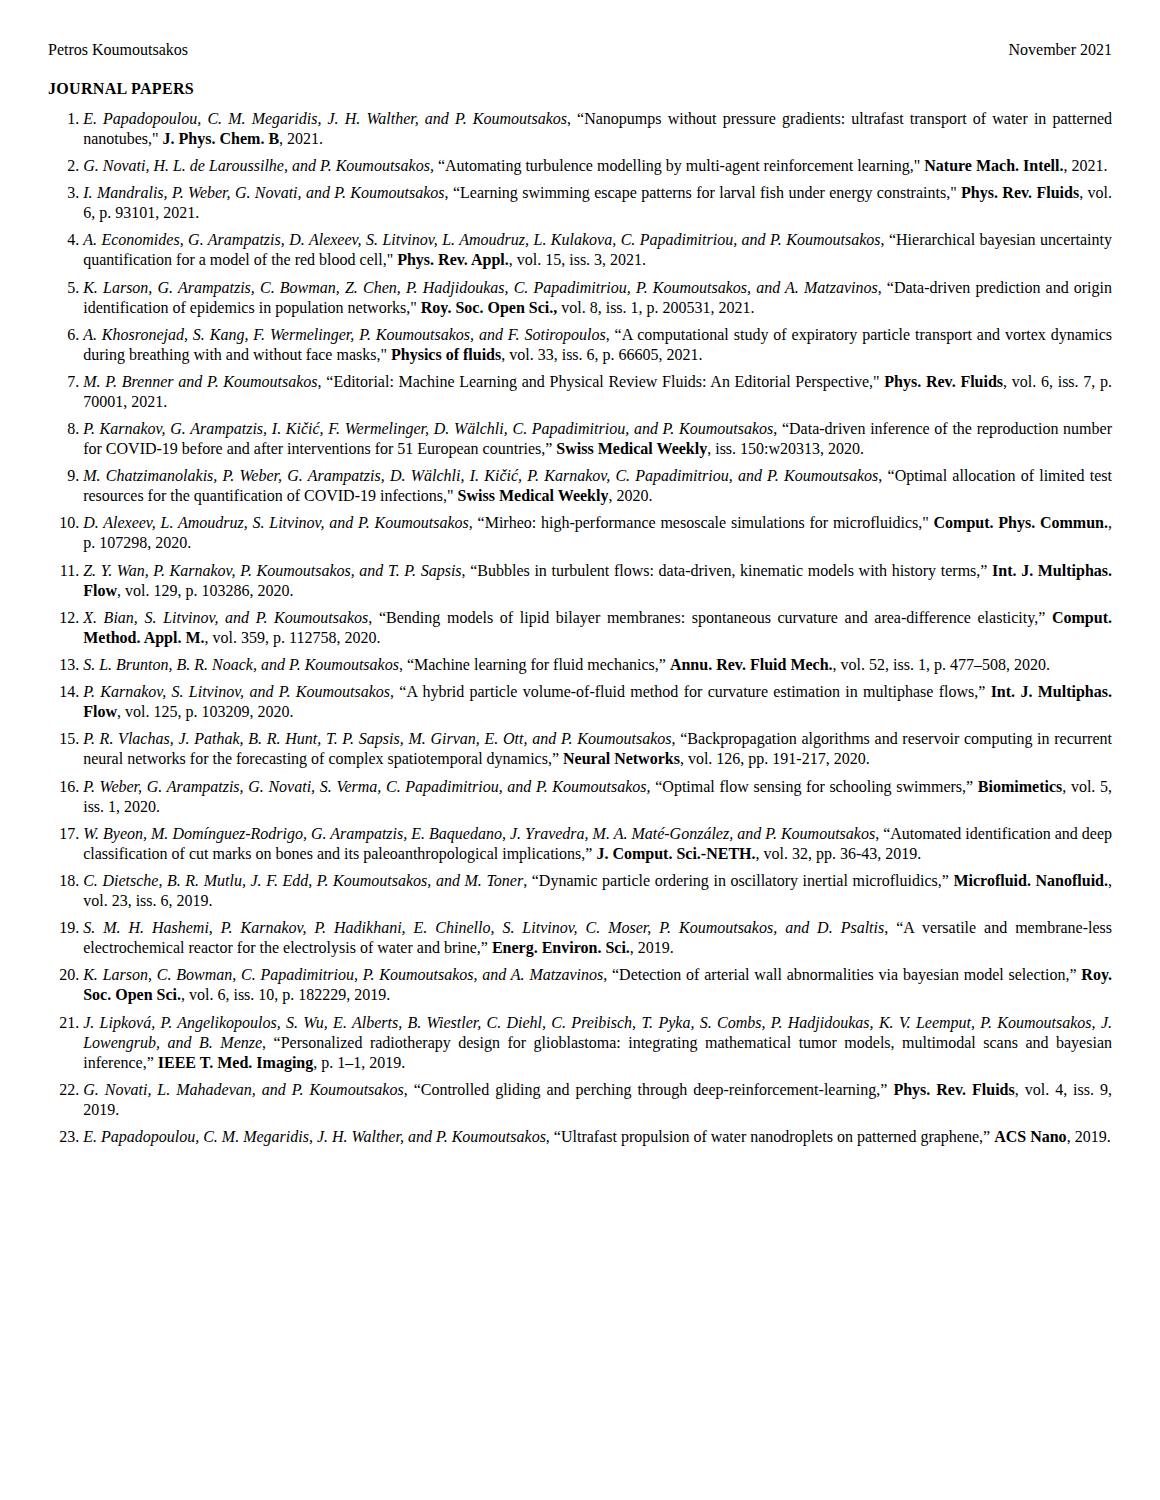Petros Koumoutsakos November 2021
JOURNAL PAPERS
E. Papadopoulou, C. M. Megaridis, J. H. Walther, and P. Koumoutsakos, “Nanopumps without pressure gradients: ultrafast transport of water in patterned nanotubes," J. Phys. Chem. B, 2021.
G. Novati, H. L. de Laroussilhe, and P. Koumoutsakos, “Automating turbulence modelling by multi-agent reinforcement learning," Nature Mach. Intell., 2021.
I. Mandralis, P. Weber, G. Novati, and P. Koumoutsakos, “Learning swimming escape patterns for larval fish under energy constraints," Phys. Rev. Fluids, vol. 6, p. 93101, 2021.
A. Economides, G. Arampatzis, D. Alexeev, S. Litvinov, L. Amoudruz, L. Kulakova, C. Papadimitriou, and P. Koumoutsakos, “Hierarchical bayesian uncertainty quantification for a model of the red blood cell," Phys. Rev. Appl., vol. 15, iss. 3, 2021.
K. Larson, G. Arampatzis, C. Bowman, Z. Chen, P. Hadjidoukas, C. Papadimitriou, P. Koumoutsakos, and A. Matzavinos, “Data-driven prediction and origin identification of epidemics in population networks," Roy. Soc. Open Sci., vol. 8, iss. 1, p. 200531, 2021.
A. Khosronejad, S. Kang, F. Wermelinger, P. Koumoutsakos, and F. Sotiropoulos, “A computational study of expiratory particle transport and vortex dynamics during breathing with and without face masks," Physics of fluids, vol. 33, iss. 6, p. 66605, 2021.
M. P. Brenner and P. Koumoutsakos, “Editorial: Machine Learning and Physical Review Fluids: An Editorial Perspective," Phys. Rev. Fluids, vol. 6, iss. 7, p. 70001, 2021.
P. Karnakov, G. Arampatzis, I. Kičić, F. Wermelinger, D. Wälchli, C. Papadimitriou, and P. Koumoutsakos, “Data-driven inference of the reproduction number for COVID-19 before and after interventions for 51 European countries,” Swiss Medical Weekly, iss. 150:w20313, 2020.
M. Chatzimanolakis, P. Weber, G. Arampatzis, D. Wälchli, I. Kičić, P. Karnakov, C. Papadimitriou, and P. Koumoutsakos, “Optimal allocation of limited test resources for the quantification of COVID-19 infections," Swiss Medical Weekly, 2020.
D. Alexeev, L. Amoudruz, S. Litvinov, and P. Koumoutsakos, “Mirheo: high-performance mesoscale simulations for microfluidics," Comput. Phys. Commun., p. 107298, 2020.
Z. Y. Wan, P. Karnakov, P. Koumoutsakos, and T. P. Sapsis, “Bubbles in turbulent flows: data-driven, kinematic models with history terms,” Int. J. Multiphas. Flow, vol. 129, p. 103286, 2020.
X. Bian, S. Litvinov, and P. Koumoutsakos, “Bending models of lipid bilayer membranes: spontaneous curvature and area-difference elasticity,” Comput. Method. Appl. M., vol. 359, p. 112758, 2020.
S. L. Brunton, B. R. Noack, and P. Koumoutsakos, “Machine learning for fluid mechanics,” Annu. Rev. Fluid Mech., vol. 52, iss. 1, p. 477–508, 2020.
P. Karnakov, S. Litvinov, and P. Koumoutsakos, “A hybrid particle volume-of-fluid method for curvature estimation in multiphase flows,” Int. J. Multiphas. Flow, vol. 125, p. 103209, 2020.
P. R. Vlachas, J. Pathak, B. R. Hunt, T. P. Sapsis, M. Girvan, E. Ott, and P. Koumoutsakos, “Backpropagation algorithms and reservoir computing in recurrent neural networks for the forecasting of complex spatiotemporal dynamics,” Neural Networks, vol. 126, pp. 191-217, 2020.
P. Weber, G. Arampatzis, G. Novati, S. Verma, C. Papadimitriou, and P. Koumoutsakos, “Optimal flow sensing for schooling swimmers,” Biomimetics, vol. 5, iss. 1, 2020.
W. Byeon, M. Domínguez-Rodrigo, G. Arampatzis, E. Baquedano, J. Yravedra, M. A. Maté-González, and P. Koumoutsakos, “Automated identification and deep classification of cut marks on bones and its paleoanthropological implications,” J. Comput. Sci.-NETH., vol. 32, pp. 36-43, 2019.
C. Dietsche, B. R. Mutlu, J. F. Edd, P. Koumoutsakos, and M. Toner, “Dynamic particle ordering in oscillatory inertial microfluidics,” Microfluid. Nanofluid., vol. 23, iss. 6, 2019.
S. M. H. Hashemi, P. Karnakov, P. Hadikhani, E. Chinello, S. Litvinov, C. Moser, P. Koumoutsakos, and D. Psaltis, “A versatile and membrane-less electrochemical reactor for the electrolysis of water and brine,” Energ. Environ. Sci., 2019.
K. Larson, C. Bowman, C. Papadimitriou, P. Koumoutsakos, and A. Matzavinos, “Detection of arterial wall abnormalities via bayesian model selection,” Roy. Soc. Open Sci., vol. 6, iss. 10, p. 182229, 2019.
J. Lipková, P. Angelikopoulos, S. Wu, E. Alberts, B. Wiestler, C. Diehl, C. Preibisch, T. Pyka, S. Combs, P. Hadjidoukas, K. V. Leemput, P. Koumoutsakos, J. Lowengrub, and B. Menze, “Personalized radiotherapy design for glioblastoma: integrating mathematical tumor models, multimodal scans and bayesian inference,” IEEE T. Med. Imaging, p. 1–1, 2019.
G. Novati, L. Mahadevan, and P. Koumoutsakos, “Controlled gliding and perching through deep-reinforcement-learning,” Phys. Rev. Fluids, vol. 4, iss. 9, 2019.
E. Papadopoulou, C. M. Megaridis, J. H. Walther, and P. Koumoutsakos, “Ultrafast propulsion of water nanodroplets on patterned graphene,” ACS Nano, 2019.